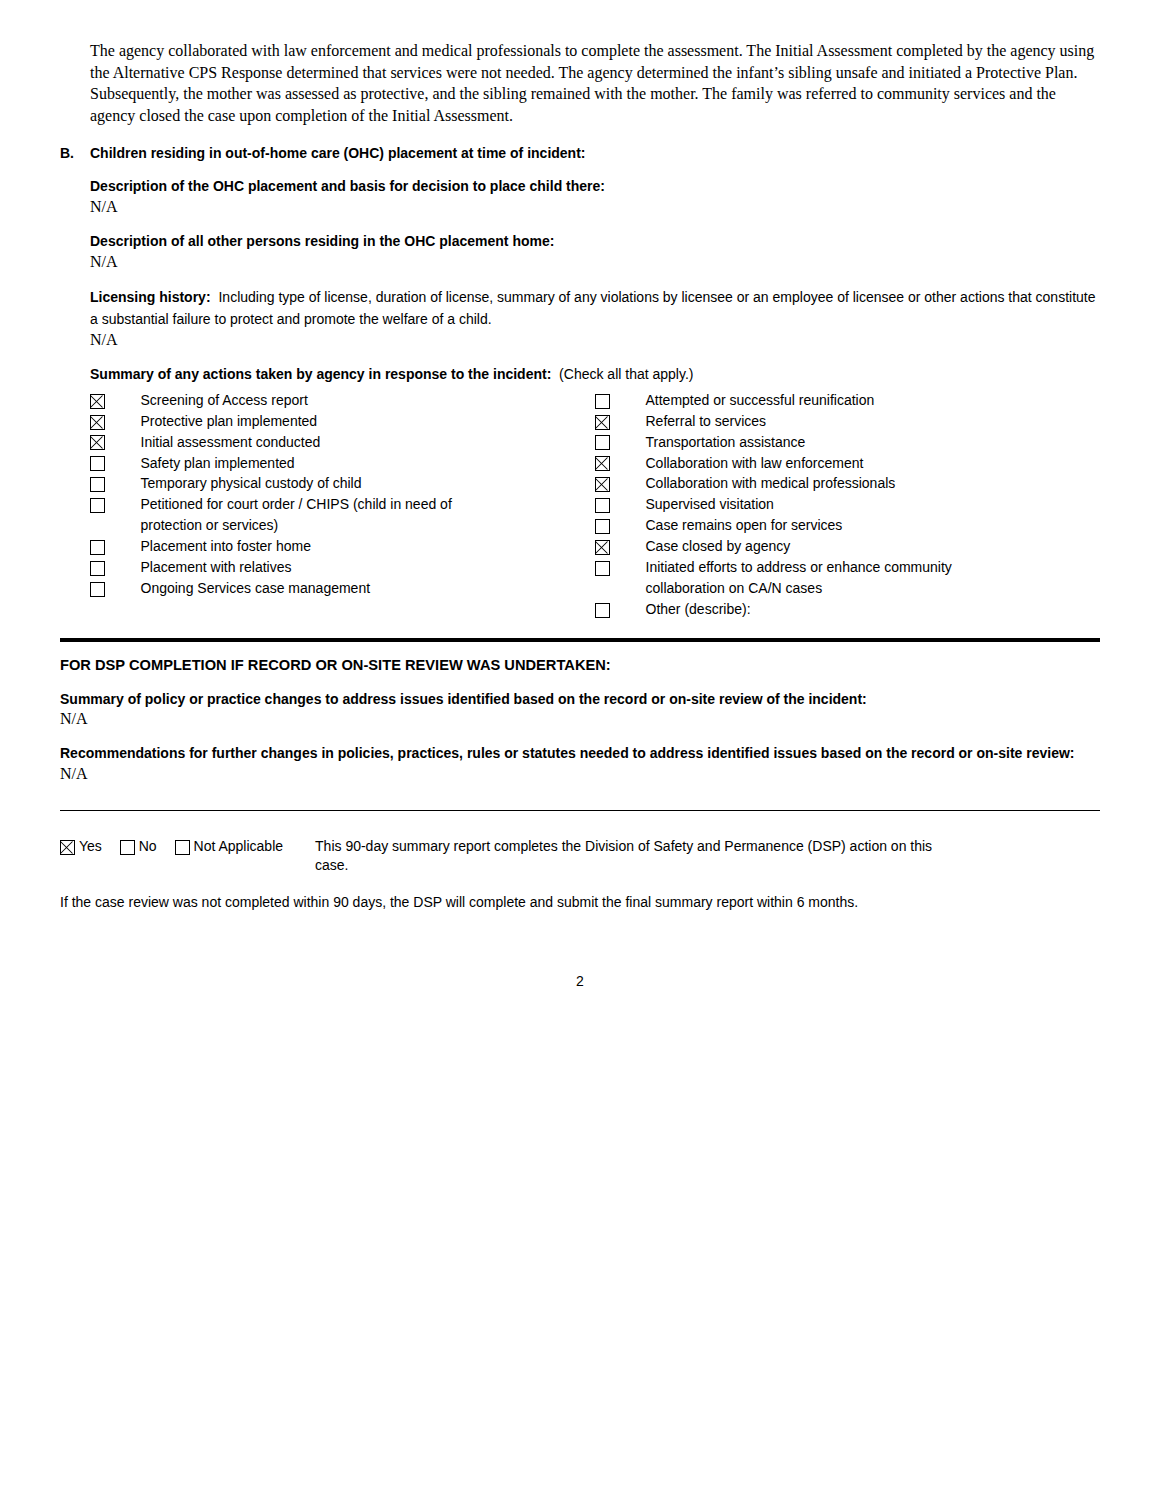The agency collaborated with law enforcement and medical professionals to complete the assessment. The Initial Assessment completed by the agency using the Alternative CPS Response determined that services were not needed. The agency determined the infant’s sibling unsafe and initiated a Protective Plan. Subsequently, the mother was assessed as protective, and the sibling remained with the mother. The family was referred to community services and the agency closed the case upon completion of the Initial Assessment.
B.
Children residing in out-of-home care (OHC) placement at time of incident:
Description of the OHC placement and basis for decision to place child there: N/A
Description of all other persons residing in the OHC placement home: N/A
Licensing history: Including type of license, duration of license, summary of any violations by licensee or an employee of licensee or other actions that constitute a substantial failure to protect and promote the welfare of a child.
N/A
Summary of any actions taken by agency in response to the incident: (Check all that apply.)
| | Screening of Access report | | Attempted or successful reunification |
| | Protective plan implemented | | Referral to services |
| | Initial assessment conducted | | Transportation assistance |
| | Safety plan implemented | | Collaboration with law enforcement |
| | Temporary physical custody of child | | Collaboration with medical professionals |
| | Petitioned for court order / CHIPS (child in need of | | Supervised visitation |
| | protection or services) | | Case remains open for services |
| | Placement into foster home | | Case closed by agency |
| | Placement with relatives | | Initiated efforts to address or enhance community |
| | Ongoing Services case management | | collaboration on CA/N cases |
| | | | Other (describe): |
FOR DSP COMPLETION IF RECORD OR ON-SITE REVIEW WAS UNDERTAKEN:
Summary of policy or practice changes to address issues identified based on the record or on-site review of the incident: N/A
Recommendations for further changes in policies, practices, rules or statutes needed to address identified issues based on the record or on-site review: N/A
Yes No Not Applicable
This 90-day summary report completes the Division of Safety and Permanence (DSP) action on this case.
If the case review was not completed within 90 days, the DSP will complete and submit the final summary report within 6 months.
2